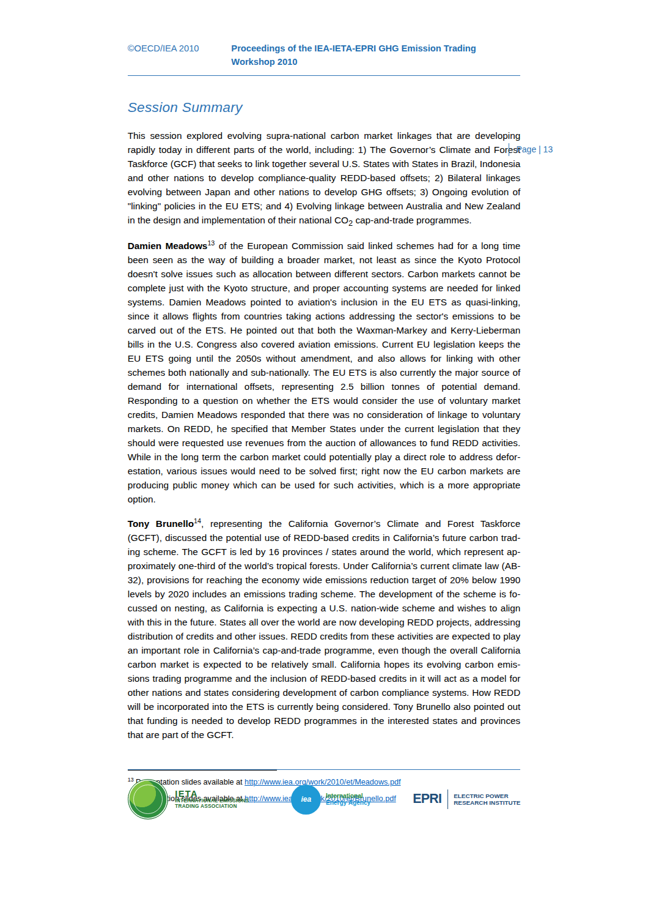©OECD/IEA 2010 Proceedings of the IEA-IETA-EPRI GHG Emission Trading Workshop 2010
Page | 13
Session Summary
This session explored evolving supra-national carbon market linkages that are developing rapidly today in different parts of the world, including: 1) The Governor’s Climate and Forest Taskforce (GCF) that seeks to link together several U.S. States with States in Brazil, Indonesia and other nations to develop compliance-quality REDD-based offsets; 2) Bilateral linkages evolving between Japan and other nations to develop GHG offsets; 3) Ongoing evolution of "linking" policies in the EU ETS; and 4) Evolving linkage between Australia and New Zealand in the design and implementation of their national CO2 cap-and-trade programmes.
Damien Meadows13 of the European Commission said linked schemes had for a long time been seen as the way of building a broader market, not least as since the Kyoto Protocol doesn't solve issues such as allocation between different sectors. Carbon markets cannot be complete just with the Kyoto structure, and proper accounting systems are needed for linked systems. Damien Meadows pointed to aviation's inclusion in the EU ETS as quasi-linking, since it allows flights from countries taking actions addressing the sector's emissions to be carved out of the ETS. He pointed out that both the Waxman-Markey and Kerry-Lieberman bills in the U.S. Congress also covered aviation emissions. Current EU legislation keeps the EU ETS going until the 2050s without amendment, and also allows for linking with other schemes both nationally and sub-nationally. The EU ETS is also currently the major source of demand for international offsets, representing 2.5 billion tonnes of potential demand. Responding to a question on whether the ETS would consider the use of voluntary market credits, Damien Meadows responded that there was no consideration of linkage to voluntary markets. On REDD, he specified that Member States under the current legislation that they should were requested use revenues from the auction of allowances to fund REDD activities. While in the long term the carbon market could potentially play a direct role to address deforestation, various issues would need to be solved first; right now the EU carbon markets are producing public money which can be used for such activities, which is a more appropriate option.
Tony Brunello14, representing the California Governor’s Climate and Forest Taskforce (GCFT), discussed the potential use of REDD-based credits in California’s future carbon trading scheme. The GCFT is led by 16 provinces / states around the world, which represent approximately one-third of the world’s tropical forests. Under California’s current climate law (AB-32), provisions for reaching the economy wide emissions reduction target of 20% below 1990 levels by 2020 includes an emissions trading scheme. The development of the scheme is focussed on nesting, as California is expecting a U.S. nation-wide scheme and wishes to align with this in the future. States all over the world are now developing REDD projects, addressing distribution of credits and other issues. REDD credits from these activities are expected to play an important role in California’s cap-and-trade programme, even though the overall California carbon market is expected to be relatively small. California hopes its evolving carbon emissions trading programme and the inclusion of REDD-based credits in it will act as a model for other nations and states considering development of carbon compliance systems. How REDD will be incorporated into the ETS is currently being considered. Tony Brunello also pointed out that funding is needed to develop REDD programmes in the interested states and provinces that are part of the GCFT.
13 Presentation slides available at http://www.iea.org/work/2010/et/Meadows.pdf
14 Presentation slides available at http://www.iea.org/work/2010/et/Brunello.pdf
IETA INTERNATIONAL EMISSIONS
TRADING ASSOCIATION
iea
International
Energy Agency
EPRI
ELECTRIC POWER
RESEARCH INSTITUTE